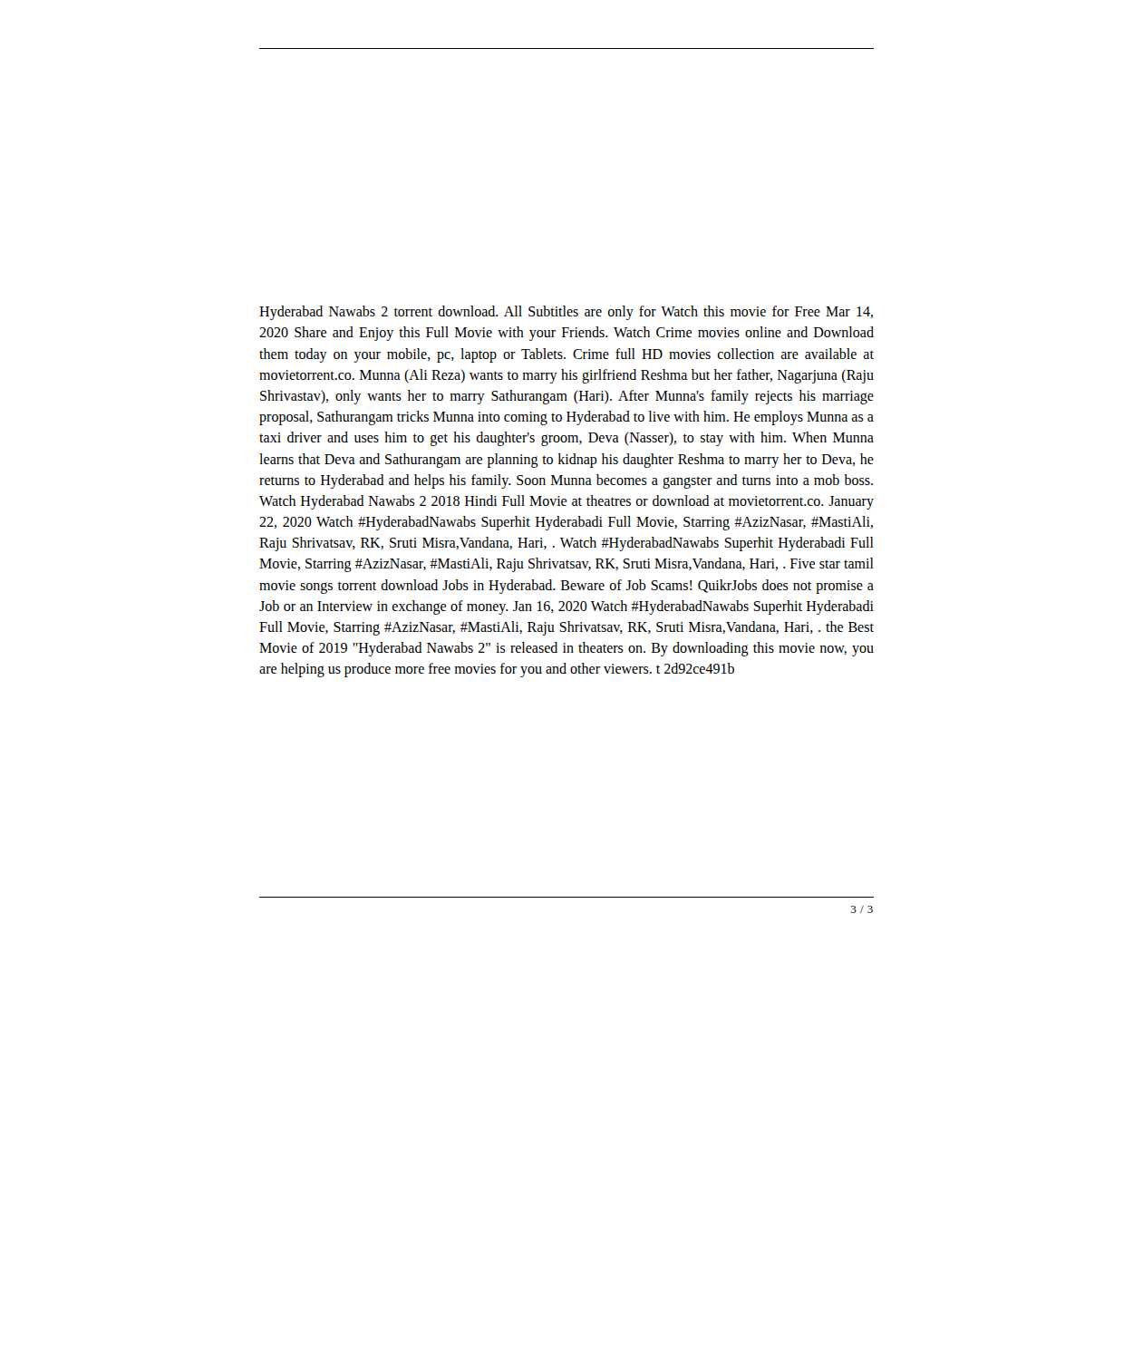Hyderabad Nawabs 2 torrent download. All Subtitles are only for Watch this movie for Free Mar 14, 2020 Share and Enjoy this Full Movie with your Friends. Watch Crime movies online and Download them today on your mobile, pc, laptop or Tablets. Crime full HD movies collection are available at movietorrent.co. Munna (Ali Reza) wants to marry his girlfriend Reshma but her father, Nagarjuna (Raju Shrivastav), only wants her to marry Sathurangam (Hari). After Munna's family rejects his marriage proposal, Sathurangam tricks Munna into coming to Hyderabad to live with him. He employs Munna as a taxi driver and uses him to get his daughter's groom, Deva (Nasser), to stay with him. When Munna learns that Deva and Sathurangam are planning to kidnap his daughter Reshma to marry her to Deva, he returns to Hyderabad and helps his family. Soon Munna becomes a gangster and turns into a mob boss. Watch Hyderabad Nawabs 2 2018 Hindi Full Movie at theatres or download at movietorrent.co. January 22, 2020 Watch #HyderabadNawabs Superhit Hyderabadi Full Movie, Starring #AzizNasar, #MastiAli, Raju Shrivatsav, RK, Sruti Misra,Vandana, Hari, . Watch #HyderabadNawabs Superhit Hyderabadi Full Movie, Starring #AzizNasar, #MastiAli, Raju Shrivatsav, RK, Sruti Misra,Vandana, Hari, . Five star tamil movie songs torrent download Jobs in Hyderabad. Beware of Job Scams! QuikrJobs does not promise a Job or an Interview in exchange of money. Jan 16, 2020 Watch #HyderabadNawabs Superhit Hyderabadi Full Movie, Starring #AzizNasar, #MastiAli, Raju Shrivatsav, RK, Sruti Misra,Vandana, Hari, . the Best Movie of 2019 "Hyderabad Nawabs 2" is released in theaters on. By downloading this movie now, you are helping us produce more free movies for you and other viewers. t 2d92ce491b
3 / 3